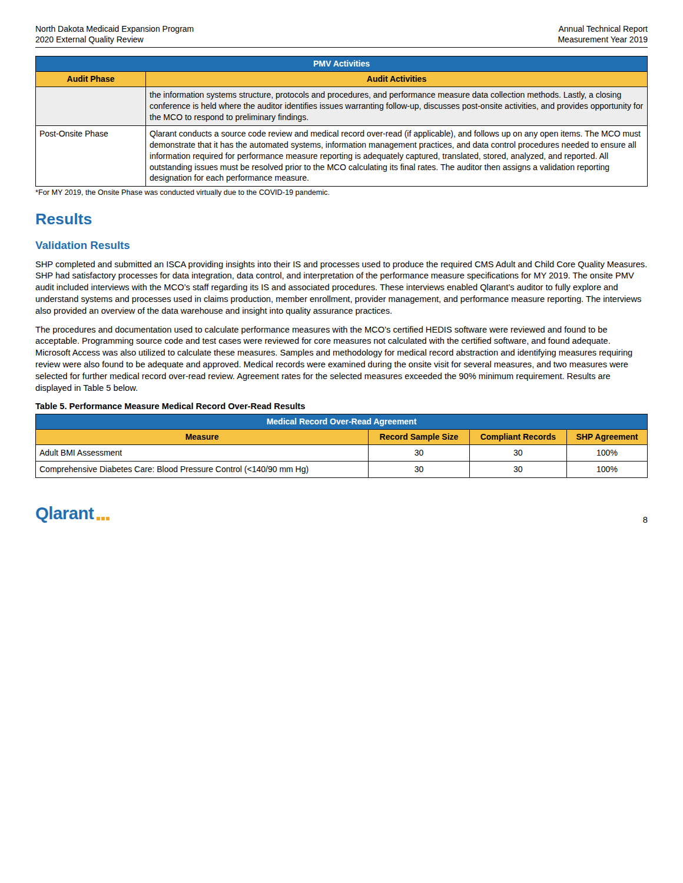North Dakota Medicaid Expansion Program
2020 External Quality Review
Annual Technical Report
Measurement Year 2019
| PMV Activities |
| --- |
| Audit Phase | Audit Activities |
| | the information systems structure, protocols and procedures, and performance measure data collection methods. Lastly, a closing conference is held where the auditor identifies issues warranting follow-up, discusses post-onsite activities, and provides opportunity for the MCO to respond to preliminary findings. |
| Post-Onsite Phase | Qlarant conducts a source code review and medical record over-read (if applicable), and follows up on any open items. The MCO must demonstrate that it has the automated systems, information management practices, and data control procedures needed to ensure all information required for performance measure reporting is adequately captured, translated, stored, analyzed, and reported. All outstanding issues must be resolved prior to the MCO calculating its final rates. The auditor then assigns a validation reporting designation for each performance measure. |
*For MY 2019, the Onsite Phase was conducted virtually due to the COVID-19 pandemic.
Results
Validation Results
SHP completed and submitted an ISCA providing insights into their IS and processes used to produce the required CMS Adult and Child Core Quality Measures. SHP had satisfactory processes for data integration, data control, and interpretation of the performance measure specifications for MY 2019. The onsite PMV audit included interviews with the MCO’s staff regarding its IS and associated procedures. These interviews enabled Qlarant’s auditor to fully explore and understand systems and processes used in claims production, member enrollment, provider management, and performance measure reporting. The interviews also provided an overview of the data warehouse and insight into quality assurance practices.
The procedures and documentation used to calculate performance measures with the MCO’s certified HEDIS software were reviewed and found to be acceptable. Programming source code and test cases were reviewed for core measures not calculated with the certified software, and found adequate. Microsoft Access was also utilized to calculate these measures. Samples and methodology for medical record abstraction and identifying measures requiring review were also found to be adequate and approved. Medical records were examined during the onsite visit for several measures, and two measures were selected for further medical record over-read review. Agreement rates for the selected measures exceeded the 90% minimum requirement. Results are displayed in Table 5 below.
Table 5. Performance Measure Medical Record Over-Read Results
| Medical Record Over-Read Agreement |
| --- |
| Measure | Record Sample Size | Compliant Records | SHP Agreement |
| Adult BMI Assessment | 30 | 30 | 100% |
| Comprehensive Diabetes Care: Blood Pressure Control (<140/90 mm Hg) | 30 | 30 | 100% |
Qlarant
8